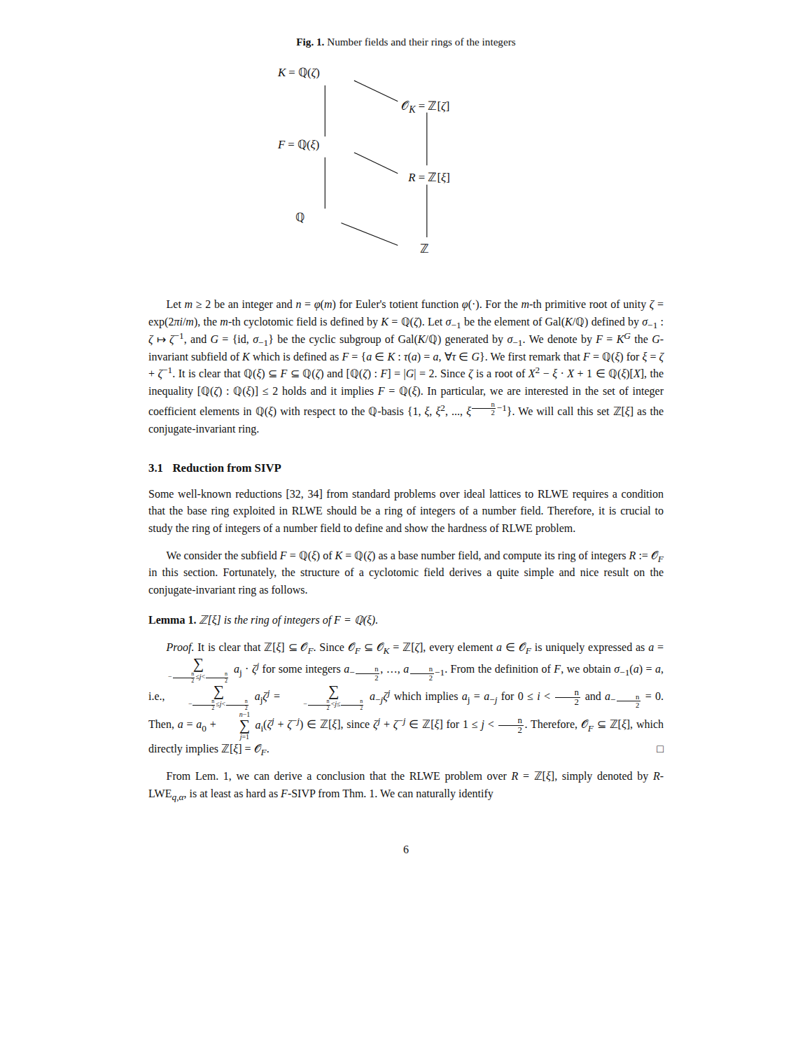Fig. 1. Number fields and their rings of the integers
K = ℚ(ζ) F = ℚ(ξ) ℚ 𝒪K = ℤ[ζ] R = ℤ[ξ] ℤ
Let m ≥ 2 be an integer and n = φ(m) for Euler's totient function φ(·). For the m-th primitive root of unity ζ = exp(2πi/m), the m-th cyclotomic field is defined by K = ℚ(ζ). Let σ−1 be the element of Gal(K/ℚ) defined by σ−1 : ζ ↦ ζ−1, and G = {id, σ−1} be the cyclic subgroup of Gal(K/ℚ) generated by σ−1. We denote by F = KG the G-invariant subfield of K which is defined as F = {a ∈ K : τ(a) = a, ∀τ ∈ G}. We first remark that F = ℚ(ξ) for ξ = ζ + ζ−1. It is clear that ℚ(ξ) ⊆ F ⊆ ℚ(ζ) and [ℚ(ζ) : F] = |G| = 2. Since ζ is a root of X2 − ξ · X + 1 ∈ ℚ(ξ)[X], the inequality [ℚ(ζ) : ℚ(ξ)] ≤ 2 holds and it implies F = ℚ(ξ). In particular, we are interested in the set of integer coefficient elements in ℚ(ξ) with respect to the ℚ-basis {1, ξ, ξ2, ..., ξn 2−1}. We will call this set ℤ[ξ] as the conjugate-invariant ring.
3.1 Reduction from SIVP
Some well-known reductions [32, 34] from standard problems over ideal lattices to RLWE requires a condition that the base ring exploited in RLWE should be a ring of integers of a number field. Therefore, it is crucial to study the ring of integers of a number field to define and show the hardness of RLWE problem.
We consider the subfield F = ℚ(ξ) of K = ℚ(ζ) as a base number field, and compute its ring of integers R := 𝒪F in this section. Fortunately, the structure of a cyclotomic field derives a quite simple and nice result on the conjugate-invariant ring as follows.
Lemma 1. ℤ[ξ] is the ring of integers of F = ℚ(ξ).
Proof. It is clear that ℤ[ξ] ⊆ 𝒪F. Since 𝒪F ⊆ 𝒪K = ℤ[ζ], every element a ∈ 𝒪F is uniquely expressed as a = ∑−n 2≤j<n 2 aj · ζj for some integers a−n 2, …, an 2−1. From the definition of F, we obtain σ−1(a) = a, i.e., ∑−n 2≤j<n 2 ajζj = ∑−n 2<j≤n 2 a−jζj which implies aj = a−j for 0 ≤ i < n 2 and a−n 2 = 0. Then, a = a0 + n−1∑j=1 ai(ζj + ζ−j) ∈ ℤ[ξ], since ζj + ζ−j ∈ ℤ[ξ] for 1 ≤ j < n 2. Therefore, 𝒪F ⊆ ℤ[ξ], which directly implies ℤ[ξ] = 𝒪F. □
From Lem. 1, we can derive a conclusion that the RLWE problem over R = ℤ[ξ], simply denoted by R-LWEq,α, is at least as hard as F-SIVP from Thm. 1. We can naturally identify
6